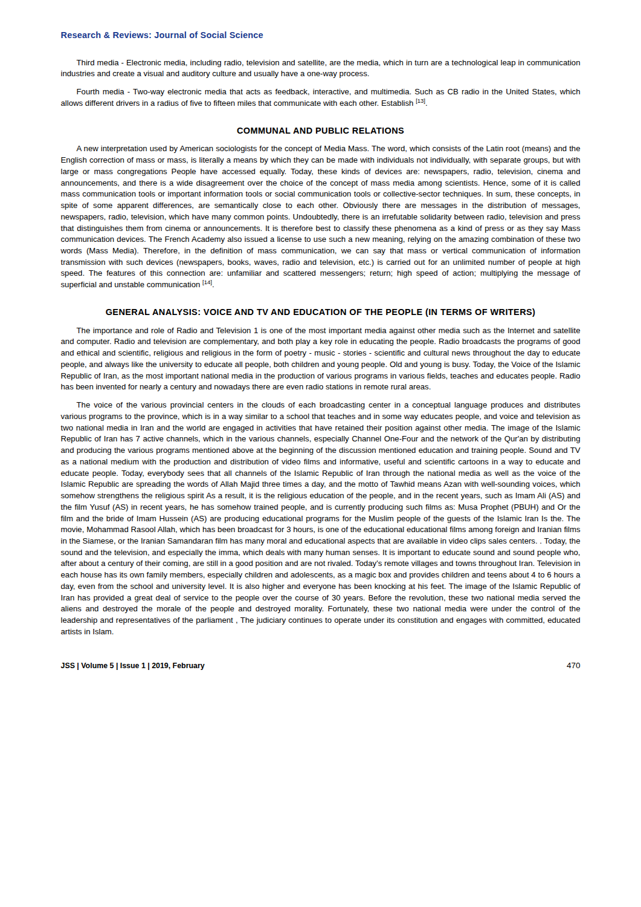Research & Reviews: Journal of Social Science
Third media - Electronic media, including radio, television and satellite, are the media, which in turn are a technological leap in communication industries and create a visual and auditory culture and usually have a one-way process.
Fourth media - Two-way electronic media that acts as feedback, interactive, and multimedia. Such as CB radio in the United States, which allows different drivers in a radius of five to fifteen miles that communicate with each other. Establish [13].
Communal and Public Relations
A new interpretation used by American sociologists for the concept of Media Mass. The word, which consists of the Latin root (means) and the English correction of mass or mass, is literally a means by which they can be made with individuals not individually, with separate groups, but with large or mass congregations People have accessed equally. Today, these kinds of devices are: newspapers, radio, television, cinema and announcements, and there is a wide disagreement over the choice of the concept of mass media among scientists. Hence, some of it is called mass communication tools or important information tools or social communication tools or collective-sector techniques. In sum, these concepts, in spite of some apparent differences, are semantically close to each other. Obviously there are messages in the distribution of messages, newspapers, radio, television, which have many common points. Undoubtedly, there is an irrefutable solidarity between radio, television and press that distinguishes them from cinema or announcements. It is therefore best to classify these phenomena as a kind of press or as they say Mass communication devices. The French Academy also issued a license to use such a new meaning, relying on the amazing combination of these two words (Mass Media). Therefore, in the definition of mass communication, we can say that mass or vertical communication of information transmission with such devices (newspapers, books, waves, radio and television, etc.) is carried out for an unlimited number of people at high speed. The features of this connection are: unfamiliar and scattered messengers; return; high speed of action; multiplying the message of superficial and unstable communication [14].
General Analysis: Voice and TV and Education of the People (In Terms of Writers)
The importance and role of Radio and Television 1 is one of the most important media against other media such as the Internet and satellite and computer. Radio and television are complementary, and both play a key role in educating the people. Radio broadcasts the programs of good and ethical and scientific, religious and religious in the form of poetry - music - stories - scientific and cultural news throughout the day to educate people, and always like the university to educate all people, both children and young people. Old and young is busy. Today, the Voice of the Islamic Republic of Iran, as the most important national media in the production of various programs in various fields, teaches and educates people. Radio has been invented for nearly a century and nowadays there are even radio stations in remote rural areas.
The voice of the various provincial centers in the clouds of each broadcasting center in a conceptual language produces and distributes various programs to the province, which is in a way similar to a school that teaches and in some way educates people, and voice and television as two national media in Iran and the world are engaged in activities that have retained their position against other media. The image of the Islamic Republic of Iran has 7 active channels, which in the various channels, especially Channel One-Four and the network of the Qur'an by distributing and producing the various programs mentioned above at the beginning of the discussion mentioned education and training people. Sound and TV as a national medium with the production and distribution of video films and informative, useful and scientific cartoons in a way to educate and educate people. Today, everybody sees that all channels of the Islamic Republic of Iran through the national media as well as the voice of the Islamic Republic are spreading the words of Allah Majid three times a day, and the motto of Tawhid means Azan with well-sounding voices, which somehow strengthens the religious spirit As a result, it is the religious education of the people, and in the recent years, such as Imam Ali (AS) and the film Yusuf (AS) in recent years, he has somehow trained people, and is currently producing such films as: Musa Prophet (PBUH) and Or the film and the bride of Imam Hussein (AS) are producing educational programs for the Muslim people of the guests of the Islamic Iran Is the. The movie, Mohammad Rasool Allah, which has been broadcast for 3 hours, is one of the educational educational films among foreign and Iranian films in the Siamese, or the Iranian Samandaran film has many moral and educational aspects that are available in video clips sales centers. . Today, the sound and the television, and especially the imma, which deals with many human senses. It is important to educate sound and sound people who, after about a century of their coming, are still in a good position and are not rivaled. Today's remote villages and towns throughout Iran. Television in each house has its own family members, especially children and adolescents, as a magic box and provides children and teens about 4 to 6 hours a day, even from the school and university level. It is also higher and everyone has been knocking at his feet. The image of the Islamic Republic of Iran has provided a great deal of service to the people over the course of 30 years. Before the revolution, these two national media served the aliens and destroyed the morale of the people and destroyed morality. Fortunately, these two national media were under the control of the leadership and representatives of the parliament , The judiciary continues to operate under its constitution and engages with committed, educated artists in Islam.
JSS | Volume 5 | Issue 1 | 2019, February 470